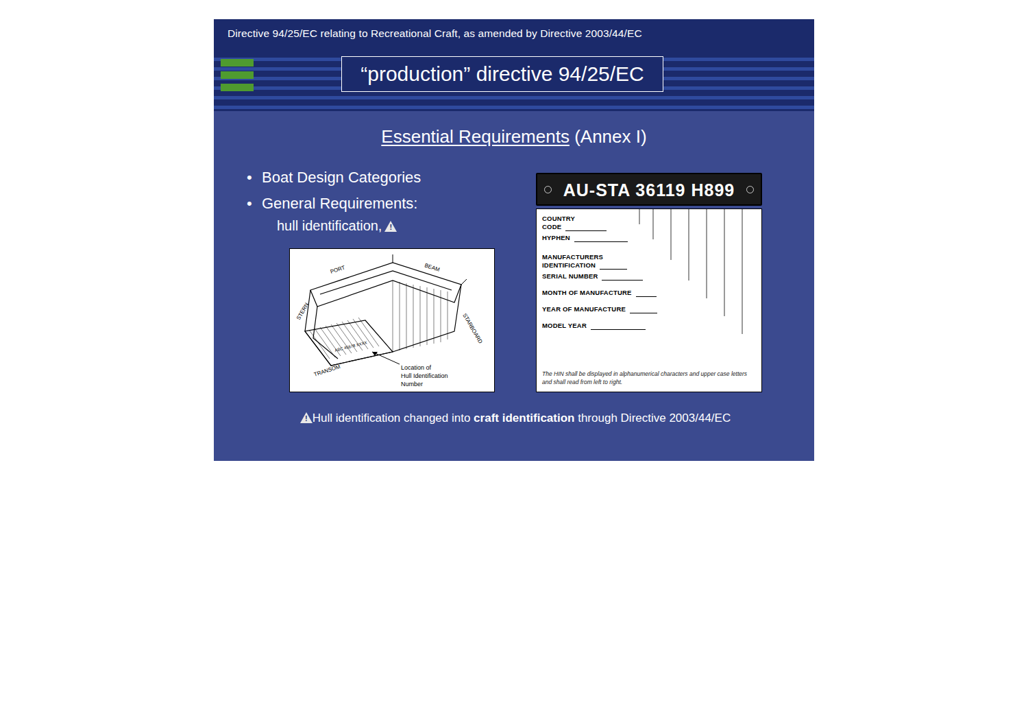Directive 94/25/EC relating to Recreational Craft, as amended by Directive 2003/44/EC
“production” directive 94/25/EC
Essential Requirements (Annex I)
Boat Design Categories
General Requirements:
hull identification,
PORT BEAM STARBOARD STERN TRANSOM ABC 45678 XXXX Location of Hull Identification Number
AU-STA 36119 H899
COUNTRY
CODE
HYPHEN
MANUFACTURERS
IDENTIFICATION
SERIAL NUMBER
MONTH OF MANUFACTURE
YEAR OF MANUFACTURE
MODEL YEAR
The HIN shall be displayed in alphanumerical characters and upper case letters and shall read from left to right.
Hull identification changed into craft identification through Directive 2003/44/EC